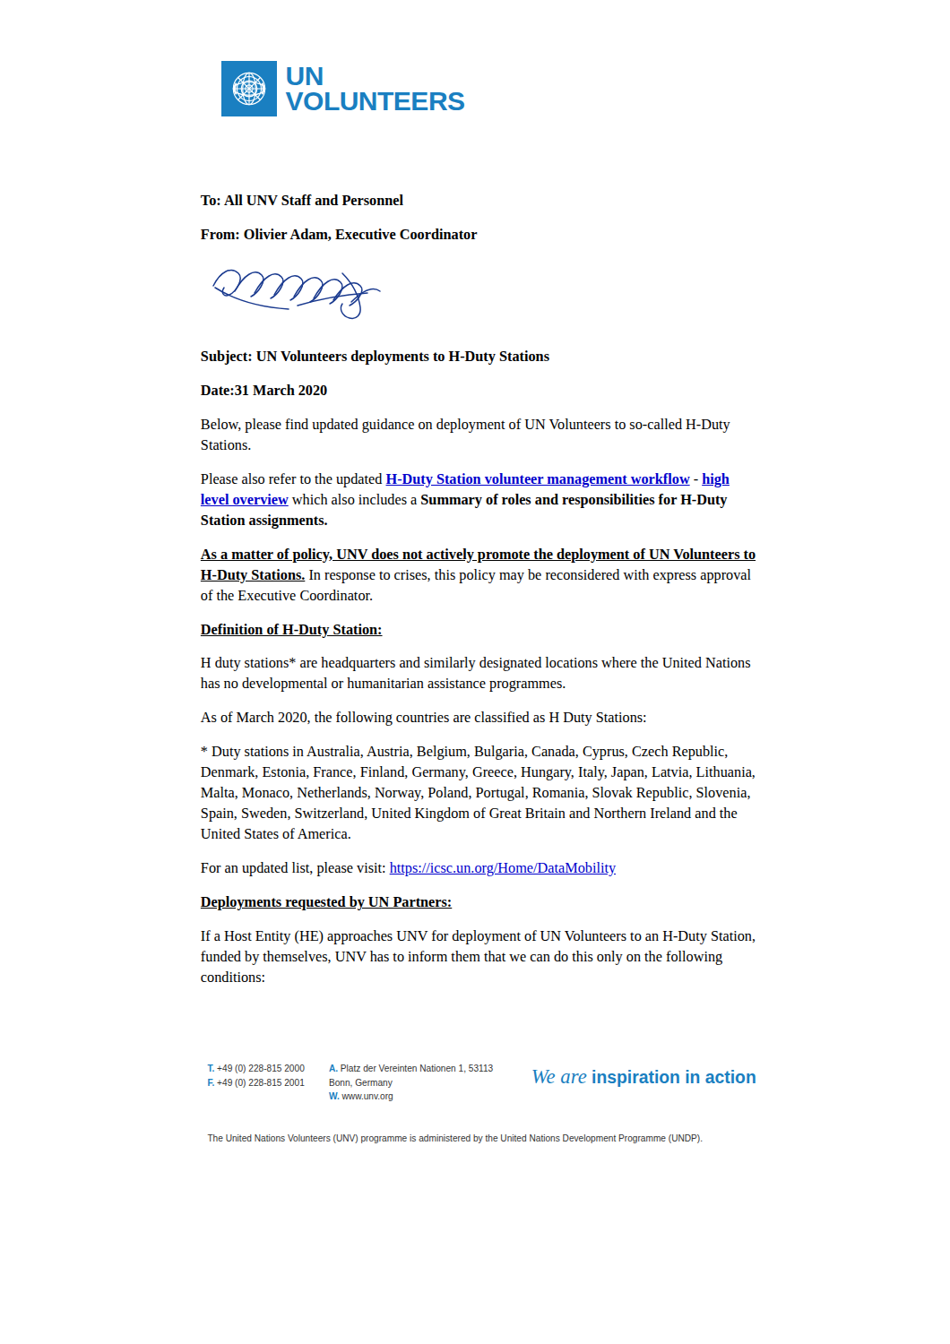UN VOLUNTEERS
To: All UNV Staff and Personnel
From: Olivier Adam, Executive Coordinator
Subject: UN Volunteers deployments to H-Duty Stations
Date:31 March 2020
Below, please find updated guidance on deployment of UN Volunteers to so-called H-Duty Stations.
Please also refer to the updated H-Duty Station volunteer management workflow - high level overview which also includes a Summary of roles and responsibilities for H-Duty Station assignments.
As a matter of policy, UNV does not actively promote the deployment of UN Volunteers to H-Duty Stations. In response to crises, this policy may be reconsidered with express approval of the Executive Coordinator.
Definition of H-Duty Station:
H duty stations* are headquarters and similarly designated locations where the United Nations has no developmental or humanitarian assistance programmes.
As of March 2020, the following countries are classified as H Duty Stations:
* Duty stations in Australia, Austria, Belgium, Bulgaria, Canada, Cyprus, Czech Republic, Denmark, Estonia, France, Finland, Germany, Greece, Hungary, Italy, Japan, Latvia, Lithuania, Malta, Monaco, Netherlands, Norway, Poland, Portugal, Romania, Slovak Republic, Slovenia, Spain, Sweden, Switzerland, United Kingdom of Great Britain and Northern Ireland and the United States of America.
For an updated list, please visit: https://icsc.un.org/Home/DataMobility
Deployments requested by UN Partners:
If a Host Entity (HE) approaches UNV for deployment of UN Volunteers to an H-Duty Station, funded by themselves, UNV has to inform them that we can do this only on the following conditions:
T. +49 (0) 228-815 2000
F. +49 (0) 228-815 2001
A. Platz der Vereinten Nationen 1, 53113 Bonn, Germany
W. www.unv.org
We are inspiration in action
The United Nations Volunteers (UNV) programme is administered by the United Nations Development Programme (UNDP).